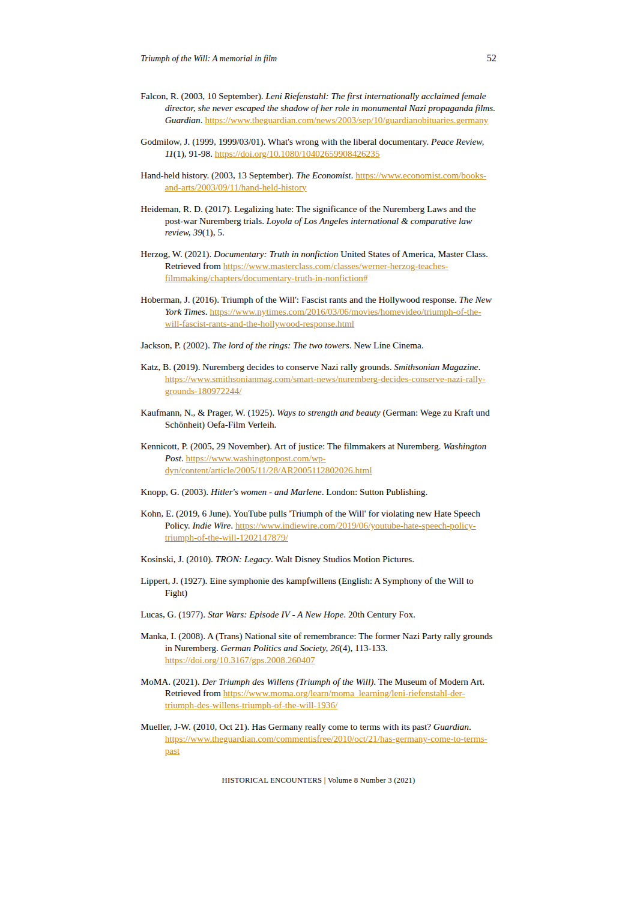Triumph of the Will: A memorial in film 52
Falcon, R. (2003, 10 September). Leni Riefenstahl: The first internationally acclaimed female director, she never escaped the shadow of her role in monumental Nazi propaganda films. Guardian. https://www.theguardian.com/news/2003/sep/10/guardianobituaries.germany
Godmilow, J. (1999, 1999/03/01). What's wrong with the liberal documentary. Peace Review, 11(1), 91-98. https://doi.org/10.1080/10402659908426235
Hand-held history. (2003, 13 September). The Economist. https://www.economist.com/books-and-arts/2003/09/11/hand-held-history
Heideman, R. D. (2017). Legalizing hate: The significance of the Nuremberg Laws and the post-war Nuremberg trials. Loyola of Los Angeles international & comparative law review, 39(1), 5.
Herzog, W. (2021). Documentary: Truth in nonfiction United States of America, Master Class. Retrieved from https://www.masterclass.com/classes/werner-herzog-teaches-filmmaking/chapters/documentary-truth-in-nonfiction#
Hoberman, J. (2016). Triumph of the Will': Fascist rants and the Hollywood response. The New York Times. https://www.nytimes.com/2016/03/06/movies/homevideo/triumph-of-the-will-fascist-rants-and-the-hollywood-response.html
Jackson, P. (2002). The lord of the rings: The two towers. New Line Cinema.
Katz, B. (2019). Nuremberg decides to conserve Nazi rally grounds. Smithsonian Magazine. https://www.smithsonianmag.com/smart-news/nuremberg-decides-conserve-nazi-rally-grounds-180972244/
Kaufmann, N., & Prager, W. (1925). Ways to strength and beauty (German: Wege zu Kraft und Schönheit) Oefa-Film Verleih.
Kennicott, P. (2005, 29 November). Art of justice: The filmmakers at Nuremberg. Washington Post. https://www.washingtonpost.com/wp-dyn/content/article/2005/11/28/AR2005112802026.html
Knopp, G. (2003). Hitler's women - and Marlene. London: Sutton Publishing.
Kohn, E. (2019, 6 June). YouTube pulls 'Triumph of the Will' for violating new Hate Speech Policy. Indie Wire. https://www.indiewire.com/2019/06/youtube-hate-speech-policy-triumph-of-the-will-1202147879/
Kosinski, J. (2010). TRON: Legacy. Walt Disney Studios Motion Pictures.
Lippert, J. (1927). Eine symphonie des kampfwillens (English: A Symphony of the Will to Fight)
Lucas, G. (1977). Star Wars: Episode IV - A New Hope. 20th Century Fox.
Manka, I. (2008). A (Trans) National site of remembrance: The former Nazi Party rally grounds in Nuremberg. German Politics and Society, 26(4), 113-133. https://doi.org/10.3167/gps.2008.260407
MoMA. (2021). Der Triumph des Willens (Triumph of the Will). The Museum of Modern Art. Retrieved from https://www.moma.org/learn/moma_learning/leni-riefenstahl-der-triumph-des-willens-triumph-of-the-will-1936/
Mueller, J-W. (2010, Oct 21). Has Germany really come to terms with its past? Guardian. https://www.theguardian.com/commentisfree/2010/oct/21/has-germany-come-to-terms-past
HISTORICAL ENCOUNTERS | Volume 8 Number 3 (2021)